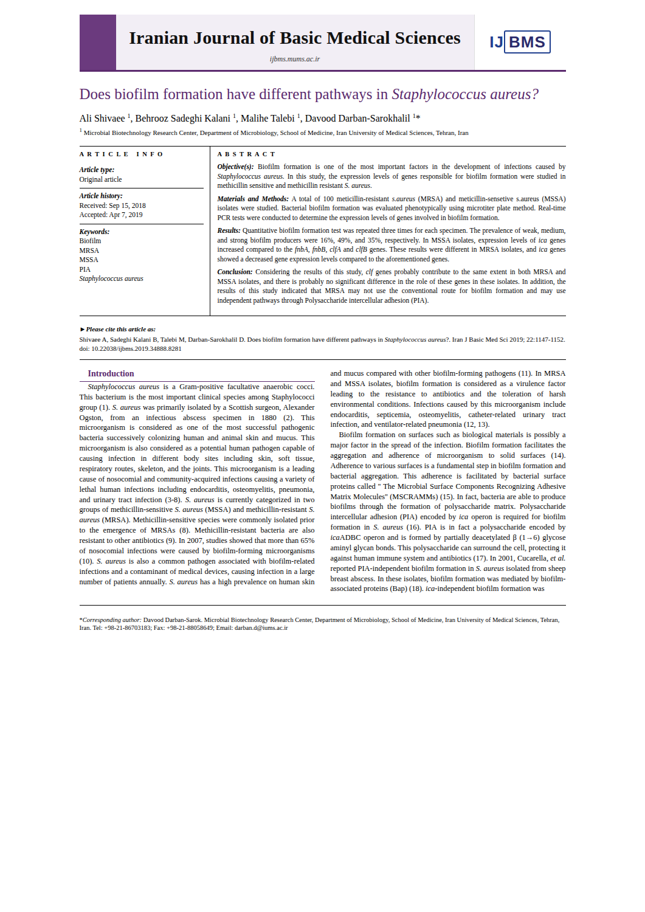Iranian Journal of Basic Medical Sciences
ijbms.mums.ac.ir
IJ BMS
Does biofilm formation have different pathways in Staphylococcus aureus?
Ali Shivaee 1, Behrooz Sadeghi Kalani 1, Malihe Talebi 1, Davood Darban-Sarokhalil 1*
1 Microbial Biotechnology Research Center, Department of Microbiology, School of Medicine, Iran University of Medical Sciences, Tehran, Iran
A R T I C L E I N F O
Article type:
Original article
Article history:
Received: Sep 15, 2018
Accepted: Apr 7, 2019
Keywords:
Biofilm
MRSA
MSSA
PIA
Staphylococcus aureus
A B S T R A C T
Objective(s): Biofilm formation is one of the most important factors in the development of infections caused by Staphylococcus aureus. In this study, the expression levels of genes responsible for biofilm formation were studied in methicillin sensitive and methicillin resistant S. aureus.
Materials and Methods: A total of 100 meticillin-resistant s.aureus (MRSA) and meticillin-sensetive s.aureus (MSSA) isolates were studied. Bacterial biofilm formation was evaluated phenotypically using microtiter plate method. Real-time PCR tests were conducted to determine the expression levels of genes involved in biofilm formation.
Results: Quantitative biofilm formation test was repeated three times for each specimen. The prevalence of weak, medium, and strong biofilm producers were 16%, 49%, and 35%, respectively. In MSSA isolates, expression levels of ica genes increased compared to the fnbA, fnbB, clfA and clfB genes. These results were different in MRSA isolates, and ica genes showed a decreased gene expression levels compared to the aforementioned genes.
Conclusion: Considering the results of this study, clf genes probably contribute to the same extent in both MRSA and MSSA isolates, and there is probably no significant difference in the role of these genes in these isolates. In addition, the results of this study indicated that MRSA may not use the conventional route for biofilm formation and may use independent pathways through Polysaccharide intercellular adhesion (PIA).
►Please cite this article as:
Shivaee A, Sadeghi Kalani B, Talebi M, Darban-Sarokhalil D. Does biofilm formation have different pathways in Staphylococcus aureus?. Iran J Basic Med Sci 2019; 22:1147-1152. doi: 10.22038/ijbms.2019.34888.8281
Introduction
Staphylococcus aureus is a Gram-positive facultative anaerobic cocci. This bacterium is the most important clinical species among Staphylococci group (1). S. aureus was primarily isolated by a Scottish surgeon, Alexander Ogston, from an infectious abscess specimen in 1880 (2). This microorganism is considered as one of the most successful pathogenic bacteria successively colonizing human and animal skin and mucus. This microorganism is also considered as a potential human pathogen capable of causing infection in different body sites including skin, soft tissue, respiratory routes, skeleton, and the joints. This microorganism is a leading cause of nosocomial and community-acquired infections causing a variety of lethal human infections including endocarditis, osteomyelitis, pneumonia, and urinary tract infection (3-8). S. aureus is currently categorized in two groups of methicillin-sensitive S. aureus (MSSA) and methicillin-resistant S. aureus (MRSA). Methicillin-sensitive species were commonly isolated prior to the emergence of MRSAs (8). Methicillin-resistant bacteria are also resistant to other antibiotics (9). In 2007, studies showed that more than 65% of nosocomial infections were caused by biofilm-forming microorganisms (10). S. aureus is also a common pathogen associated with biofilm-related infections and a contaminant of medical devices, causing infection in a large number of patients annually. S. aureus has a high prevalence on human skin and mucus compared with other biofilm-forming pathogens (11). In MRSA and MSSA isolates, biofilm formation is considered as a virulence factor leading to the resistance to antibiotics and the toleration of harsh environmental conditions. Infections caused by this microorganism include endocarditis, septicemia, osteomyelitis, catheter-related urinary tract infection, and ventilator-related pneumonia (12, 13).
Biofilm formation on surfaces such as biological materials is possibly a major factor in the spread of the infection. Biofilm formation facilitates the aggregation and adherence of microorganism to solid surfaces (14). Adherence to various surfaces is a fundamental step in biofilm formation and bacterial aggregation. This adherence is facilitated by bacterial surface proteins called '' The Microbial Surface Components Recognizing Adhesive Matrix Molecules'' (MSCRAMMs) (15). In fact, bacteria are able to produce biofilms through the formation of polysaccharide matrix. Polysaccharide intercellular adhesion (PIA) encoded by ica operon is required for biofilm formation in S. aureus (16). PIA is in fact a polysaccharide encoded by ica ADBC operon and is formed by partially deacetylated β (1→6) glycose aminyl glycan bonds. This polysaccharide can surround the cell, protecting it against human immune system and antibiotics (17). In 2001, Cucarella, et al. reported PIA-independent biofilm formation in S. aureus isolated from sheep breast abscess. In these isolates, biofilm formation was mediated by biofilm-associated proteins (Bap) (18). ica-independent biofilm formation was
*Corresponding author: Davood Darban-Sarok. Microbial Biotechnology Research Center, Department of Microbiology, School of Medicine, Iran University of Medical Sciences, Tehran, Iran. Tel: +98-21-86703183; Fax: +98-21-88058649; Email: darban.d@iums.ac.ir